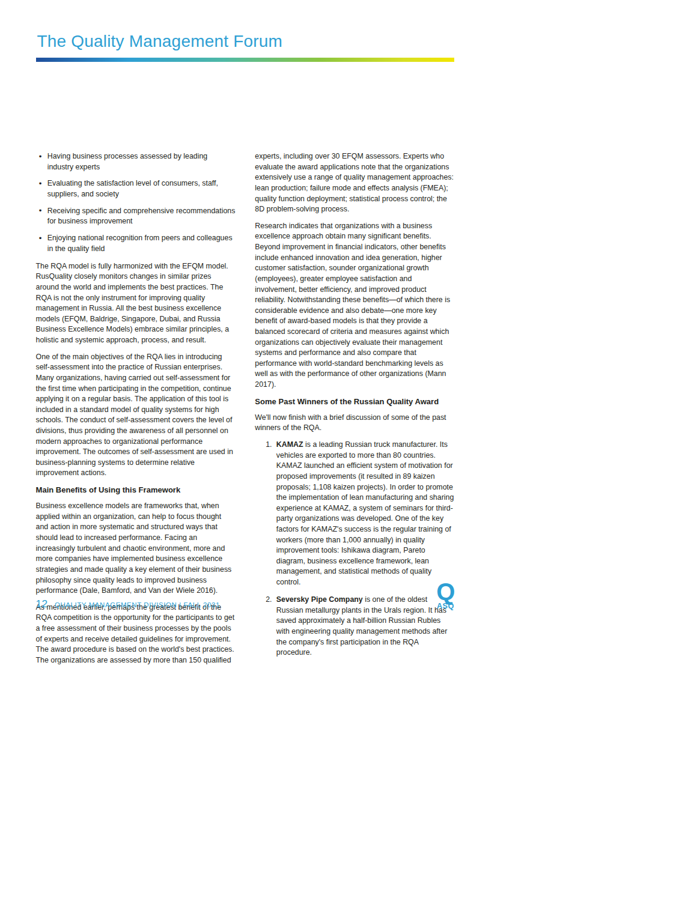The Quality Management Forum
Having business processes assessed by leading industry experts
Evaluating the satisfaction level of consumers, staff, suppliers, and society
Receiving specific and comprehensive recommendations for business improvement
Enjoying national recognition from peers and colleagues in the quality field
The RQA model is fully harmonized with the EFQM model. RusQuality closely monitors changes in similar prizes around the world and implements the best practices. The RQA is not the only instrument for improving quality management in Russia. All the best business excellence models (EFQM, Baldrige, Singapore, Dubai, and Russia Business Excellence Models) embrace similar principles, a holistic and systemic approach, process, and result.
One of the main objectives of the RQA lies in introducing self-assessment into the practice of Russian enterprises. Many organizations, having carried out self-assessment for the first time when participating in the competition, continue applying it on a regular basis. The application of this tool is included in a standard model of quality systems for high schools. The conduct of self-assessment covers the level of divisions, thus providing the awareness of all personnel on modern approaches to organizational performance improvement. The outcomes of self-assessment are used in business-planning systems to determine relative improvement actions.
Main Benefits of Using this Framework
Business excellence models are frameworks that, when applied within an organization, can help to focus thought and action in more systematic and structured ways that should lead to increased performance. Facing an increasingly turbulent and chaotic environment, more and more companies have implemented business excellence strategies and made quality a key element of their business philosophy since quality leads to improved business performance (Dale, Bamford, and Van der Wiele 2016).
As mentioned earlier, perhaps the greatest benefit of the RQA competition is the opportunity for the participants to get a free assessment of their business processes by the pools of experts and receive detailed guidelines for improvement. The award procedure is based on the world's best practices. The organizations are assessed by more than 150 qualified experts, including over 30 EFQM assessors. Experts who evaluate the award applications note that the organizations extensively use a range of quality management approaches: lean production; failure mode and effects analysis (FMEA); quality function deployment; statistical process control; the 8D problem-solving process.
Research indicates that organizations with a business excellence approach obtain many significant benefits. Beyond improvement in financial indicators, other benefits include enhanced innovation and idea generation, higher customer satisfaction, sounder organizational growth (employees), greater employee satisfaction and involvement, better efficiency, and improved product reliability. Notwithstanding these benefits—of which there is considerable evidence and also debate—one more key benefit of award-based models is that they provide a balanced scorecard of criteria and measures against which organizations can objectively evaluate their management systems and performance and also compare that performance with world-standard benchmarking levels as well as with the performance of other organizations (Mann 2017).
Some Past Winners of the Russian Quality Award
We'll now finish with a brief discussion of some of the past winners of the RQA.
KAMAZ is a leading Russian truck manufacturer. Its vehicles are exported to more than 80 countries. KAMAZ launched an efficient system of motivation for proposed improvements (it resulted in 89 kaizen proposals; 1,108 kaizen projects). In order to promote the implementation of lean manufacturing and sharing experience at KAMAZ, a system of seminars for third-party organizations was developed. One of the key factors for KAMAZ's success is the regular training of workers (more than 1,000 annually) in quality improvement tools: Ishikawa diagram, Pareto diagram, business excellence framework, lean management, and statistical methods of quality control.
Seversky Pipe Company is one of the oldest Russian metallurgy plants in the Urals region. It has saved approximately a half-billion Russian Rubles with engineering quality management methods after the company's first participation in the RQA procedure.
12 QUALITY MANAGEMENT DIVISION | FALL 2021
Q ASQ